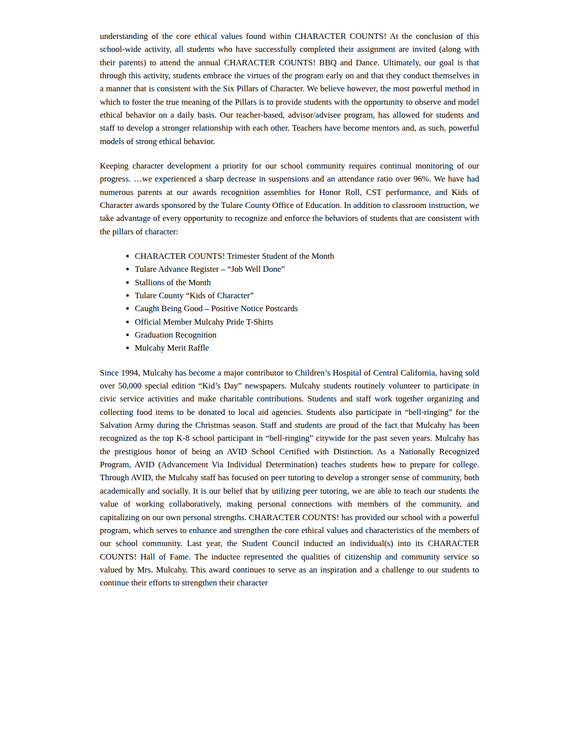understanding of the core ethical values found within CHARACTER COUNTS! At the conclusion of this school-wide activity, all students who have successfully completed their assignment are invited (along with their parents) to attend the annual CHARACTER COUNTS! BBQ and Dance. Ultimately, our goal is that through this activity, students embrace the virtues of the program early on and that they conduct themselves in a manner that is consistent with the Six Pillars of Character. We believe however, the most powerful method in which to foster the true meaning of the Pillars is to provide students with the opportunity to observe and model ethical behavior on a daily basis. Our teacher-based, advisor/advisee program, has allowed for students and staff to develop a stronger relationship with each other. Teachers have become mentors and, as such, powerful models of strong ethical behavior.
Keeping character development a priority for our school community requires continual monitoring of our progress. …we experienced a sharp decrease in suspensions and an attendance ratio over 96%. We have had numerous parents at our awards recognition assemblies for Honor Roll, CST performance, and Kids of Character awards sponsored by the Tulare County Office of Education. In addition to classroom instruction, we take advantage of every opportunity to recognize and enforce the behaviors of students that are consistent with the pillars of character:
CHARACTER COUNTS! Trimester Student of the Month
Tulare Advance Register – “Job Well Done”
Stallions of the Month
Tulare County “Kids of Character”
Caught Being Good – Positive Notice Postcards
Official Member Mulcahy Pride T-Shirts
Graduation Recognition
Mulcahy Merit Raffle
Since 1994, Mulcahy has become a major contributor to Children’s Hospital of Central California, having sold over 50,000 special edition “Kid’s Day” newspapers. Mulcahy students routinely volunteer to participate in civic service activities and make charitable contributions. Students and staff work together organizing and collecting food items to be donated to local aid agencies. Students also participate in “bell-ringing” for the Salvation Army during the Christmas season. Staff and students are proud of the fact that Mulcahy has been recognized as the top K-8 school participant in “bell-ringing” citywide for the past seven years. Mulcahy has the prestigious honor of being an AVID School Certified with Distinction. As a Nationally Recognized Program, AVID (Advancement Via Individual Determination) teaches students how to prepare for college. Through AVID, the Mulcahy staff has focused on peer tutoring to develop a stronger sense of community, both academically and socially. It is our belief that by utilizing peer tutoring, we are able to teach our students the value of working collaboratively, making personal connections with members of the community, and capitalizing on our own personal strengths. CHARACTER COUNTS! has provided our school with a powerful program, which serves to enhance and strengthen the core ethical values and characteristics of the members of our school community. Last year, the Student Council inducted an individual(s) into its CHARACTER COUNTS! Hall of Fame. The inductee represented the qualities of citizenship and community service so valued by Mrs. Mulcahy. This award continues to serve as an inspiration and a challenge to our students to continue their efforts to strengthen their character